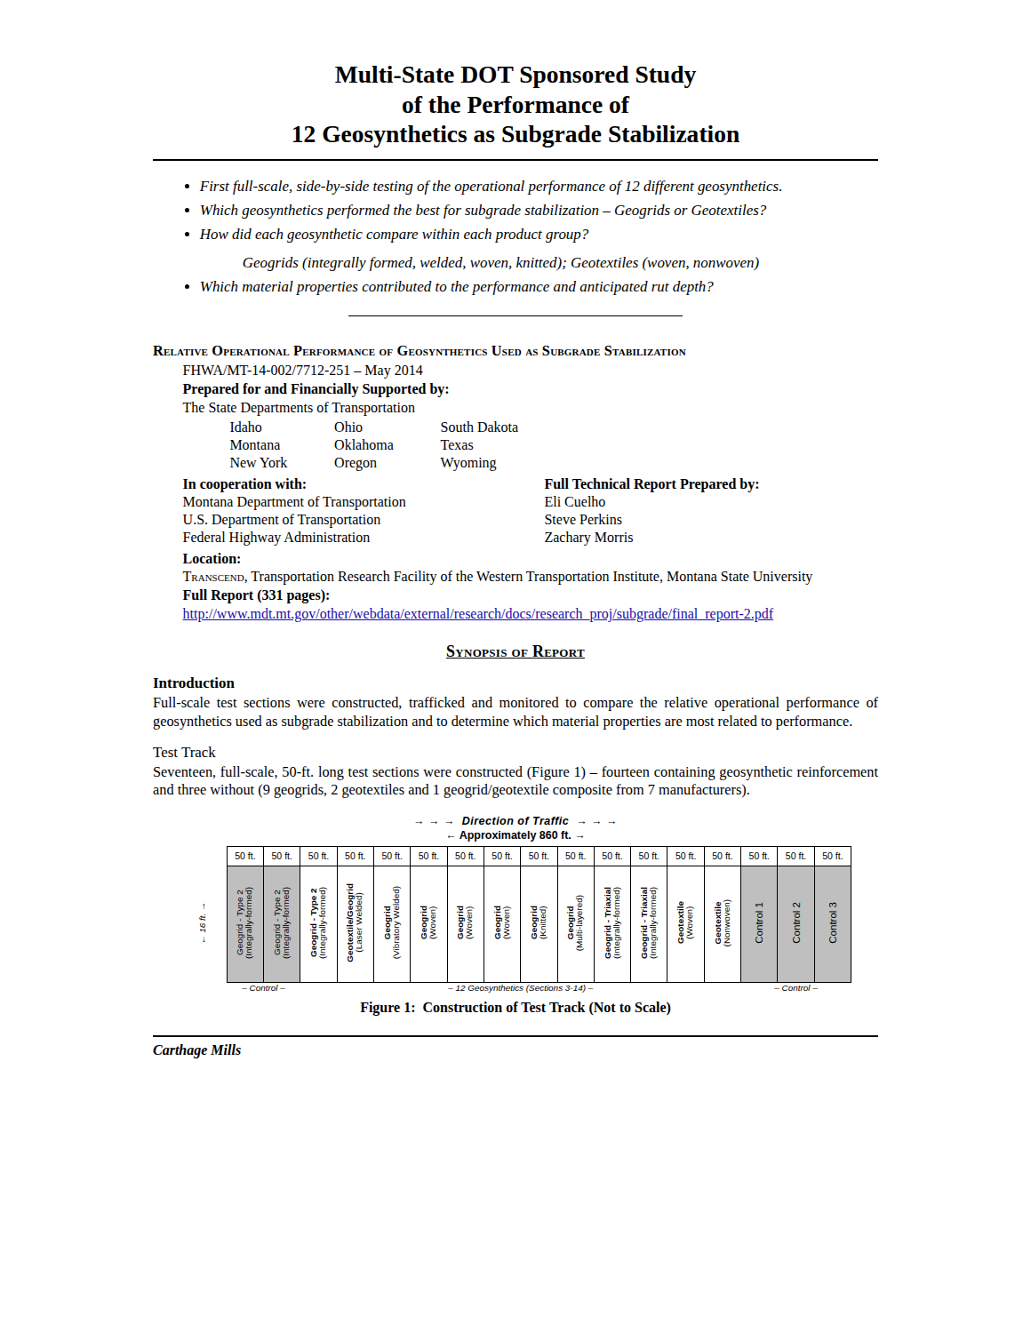Multi-State DOT Sponsored Study
of the Performance of
12 Geosynthetics as Subgrade Stabilization
First full-scale, side-by-side testing of the operational performance of 12 different geosynthetics.
Which geosynthetics performed the best for subgrade stabilization – Geogrids or Geotextiles?
How did each geosynthetic compare within each product group?
Geogrids (integrally formed, welded, woven, knitted); Geotextiles (woven, nonwoven)
Which material properties contributed to the performance and anticipated rut depth?
Relative Operational Performance of Geosynthetics Used as Subgrade Stabilization
FHWA/MT-14-002/7712-251 – May 2014
Prepared for and Financially Supported by:
The State Departments of Transportation
| Idaho | Ohio | South Dakota |
| Montana | Oklahoma | Texas |
| New York | Oregon | Wyoming |
| In cooperation with: | Full Technical Report Prepared by: |
| Montana Department of Transportation | Eli Cuelho |
| U.S. Department of Transportation | Steve Perkins |
| Federal Highway Administration | Zachary Morris |
Location:
Transcend, Transportation Research Facility of the Western Transportation Institute, Montana State University
Full Report (331 pages):
http://www.mdt.mt.gov/other/webdata/external/research/docs/research_proj/subgrade/final_report-2.pdf
Synopsis of Report
Introduction
Full-scale test sections were constructed, trafficked and monitored to compare the relative operational performance of geosynthetics used as subgrade stabilization and to determine which material properties are most related to performance.
Test Track
Seventeen, full-scale, 50-ft. long test sections were constructed (Figure 1) – fourteen containing geosynthetic reinforcement and three without (9 geogrids, 2 geotextiles and 1 geogrid/geotextile composite from 7 manufacturers).
→ → → Direction of Traffic → → →
← Approximately 860 ft. →
| | 50 ft. | 50 ft. | 50 ft. | 50 ft. | 50 ft. | 50 ft. | 50 ft. | 50 ft. | 50 ft. | 50 ft. | 50 ft. | 50 ft. | 50 ft. | 50 ft. | 50 ft. | 50 ft. | 50 ft. |
| ← 16 ft. → | Geogrid - Type 2 (Integrally-formed) | Geogrid - Type 2 (Integrally-formed) | Geogrid - Type 2 (Integrally-formed) | Geotextile/Geogrid (Laser Welded) | Geogrid (Vibratory Welded) | Geogrid (Woven) | Geogrid (Woven) | Geogrid (Woven) | Geogrid (Knitted) | Geogrid (Multi-layered) | Geogrid - Triaxial (Integrally-formed) | Geogrid - Triaxial (Integrally-formed) | Geotextile (Woven) | Geotextile (Nonwoven) | Control 1 | Control 2 | Control 3 |
| | – Control – | – 12 Geosynthetics (Sections 3-14) – | – Control – |
Figure 1: Construction of Test Track (Not to Scale)
Carthage Mills